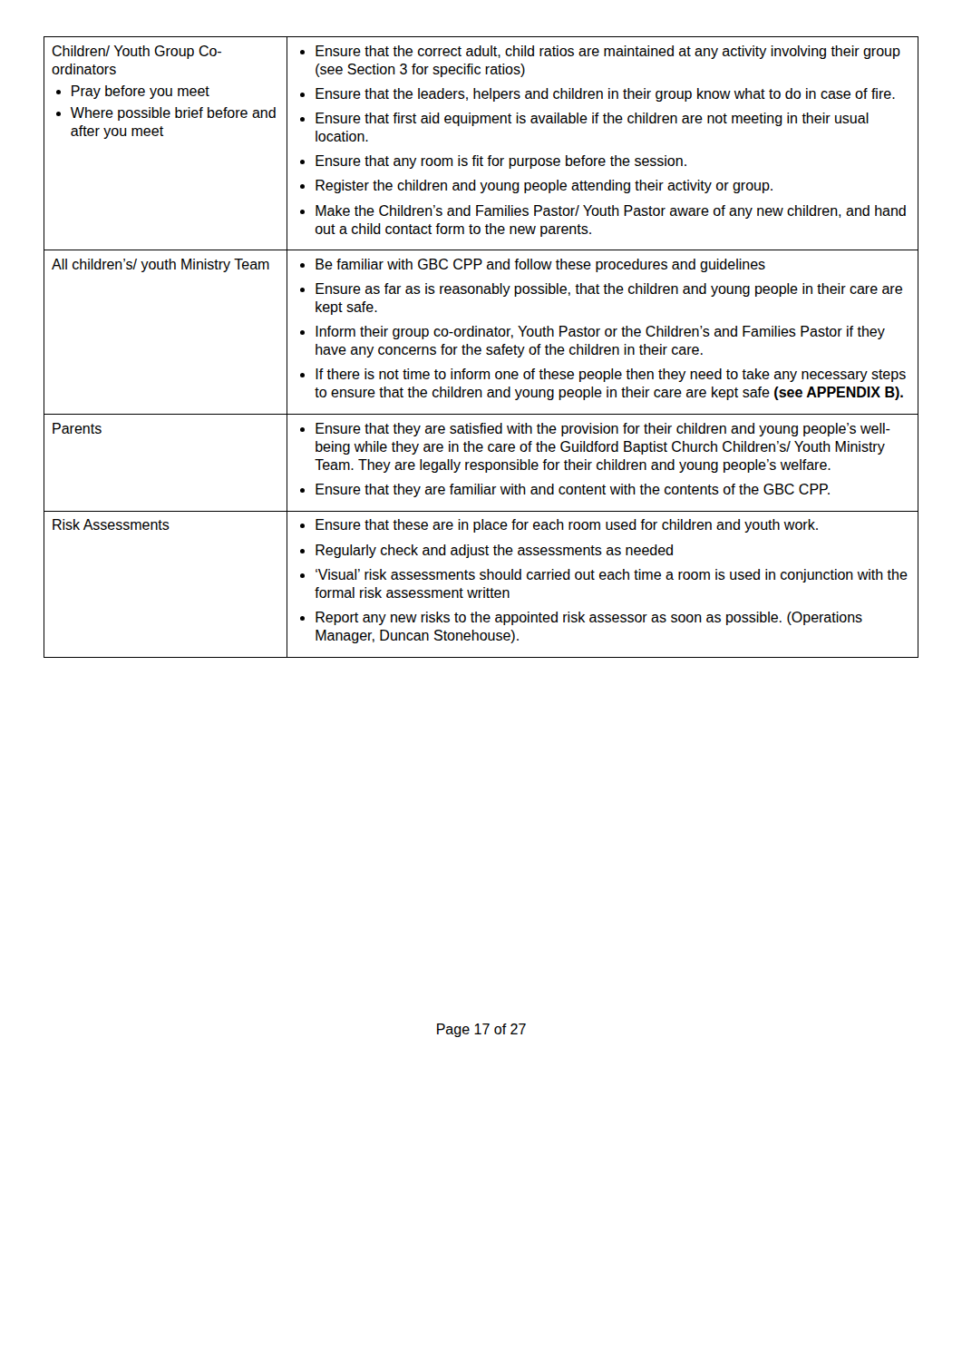| Children/ Youth Group Co-ordinators Pray before you meet Where possible brief before and after you meet | Ensure that the correct adult, child ratios are maintained at any activity involving their group (see Section 3 for specific ratios) Ensure that the leaders, helpers and children in their group know what to do in case of fire. Ensure that first aid equipment is available if the children are not meeting in their usual location. Ensure that any room is fit for purpose before the session. Register the children and young people attending their activity or group. Make the Children’s and Families Pastor/ Youth Pastor aware of any new children, and hand out a child contact form to the new parents. |
| All children’s/ youth Ministry Team | Be familiar with GBC CPP and follow these procedures and guidelines Ensure as far as is reasonably possible, that the children and young people in their care are kept safe. Inform their group co-ordinator, Youth Pastor or the Children’s and Families Pastor if they have any concerns for the safety of the children in their care. If there is not time to inform one of these people then they need to take any necessary steps to ensure that the children and young people in their care are kept safe (see APPENDIX B). |
| Parents | Ensure that they are satisfied with the provision for their children and young people’s well-being while they are in the care of the Guildford Baptist Church Children’s/ Youth Ministry Team. They are legally responsible for their children and young people’s welfare. Ensure that they are familiar with and content with the contents of the GBC CPP. |
| Risk Assessments | Ensure that these are in place for each room used for children and youth work. Regularly check and adjust the assessments as needed ‘Visual’ risk assessments should carried out each time a room is used in conjunction with the formal risk assessment written Report any new risks to the appointed risk assessor as soon as possible. (Operations Manager, Duncan Stonehouse). |
Page 17 of 27